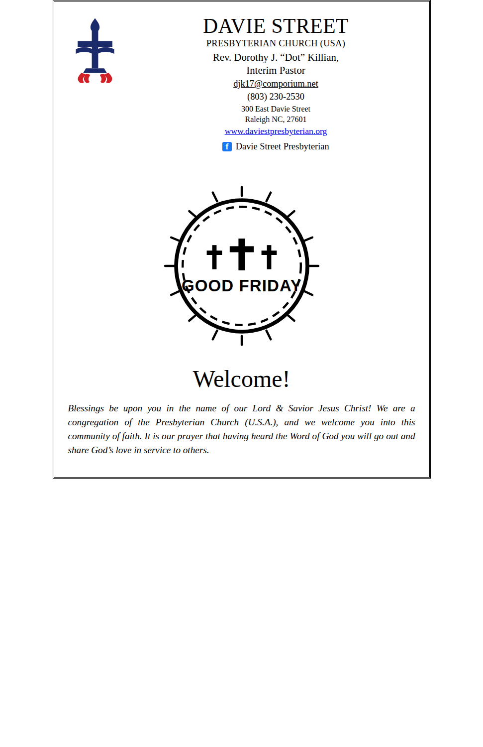Davie Street
PRESBYTERIAN CHURCH (USA)
Rev. Dorothy J. “Dot” Killian,
Interim Pastor
djk17@comporium.net
(803) 230-2530
300 East Davie Street
Raleigh NC, 27601
www.daviestpresbyterian.org
f Davie Street Presbyterian
GOOD FRIDAY
Welcome!
Blessings be upon you in the name of our Lord & Savior Jesus Christ! We are a congregation of the Presbyterian Church (U.S.A.), and we welcome you into this community of faith. It is our prayer that having heard the Word of God you will go out and share God’s love in service to others.